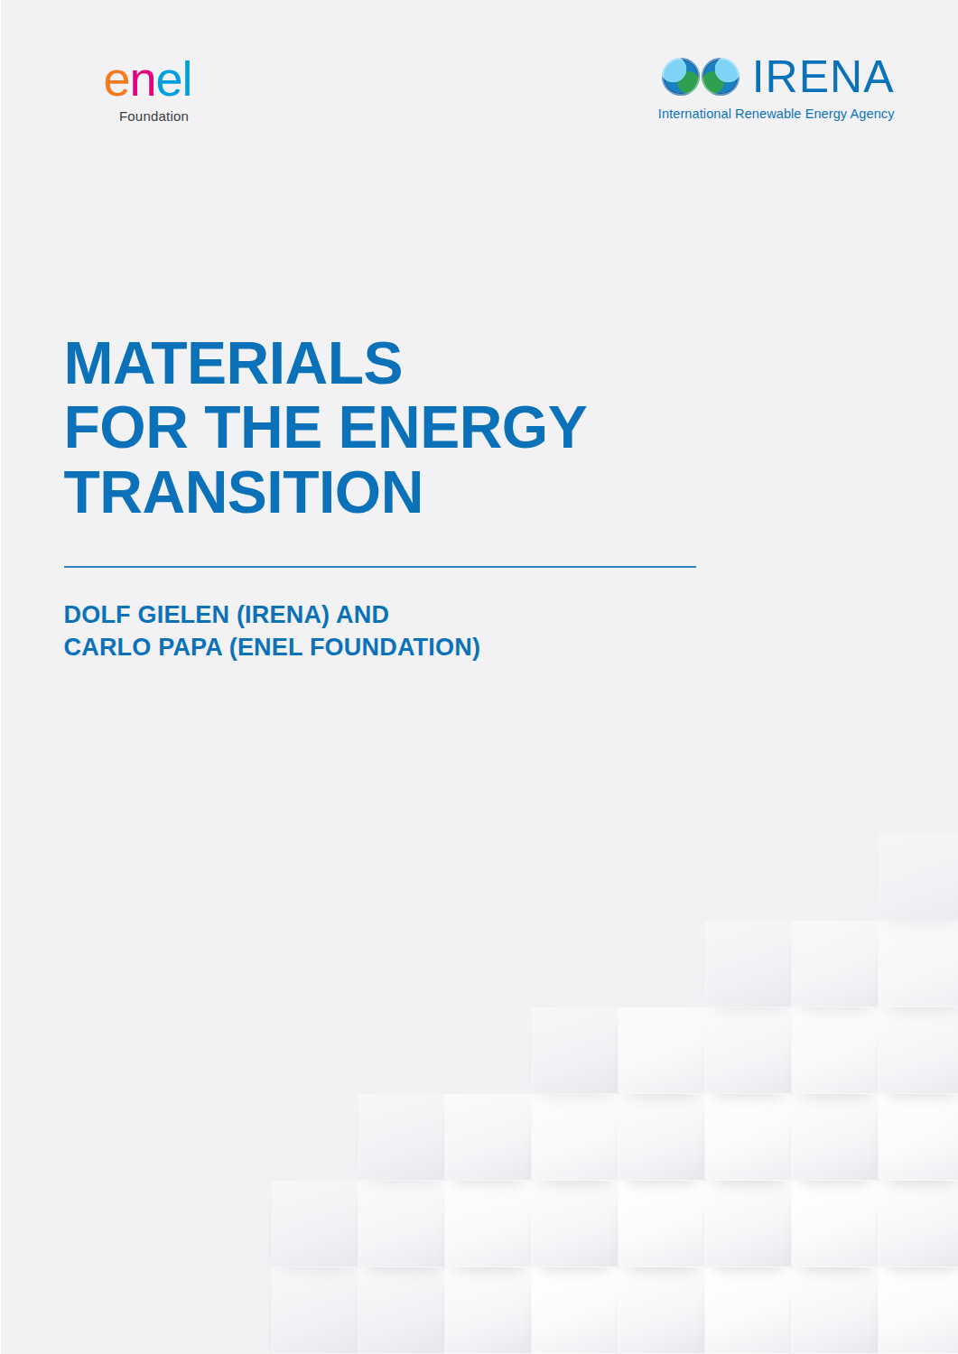enel
Foundation
IRENA
International Renewable Energy Agency
Materials
for the Energy
Transition
Dolf Gielen (IRENA) and
Carlo Papa (Enel Foundation)